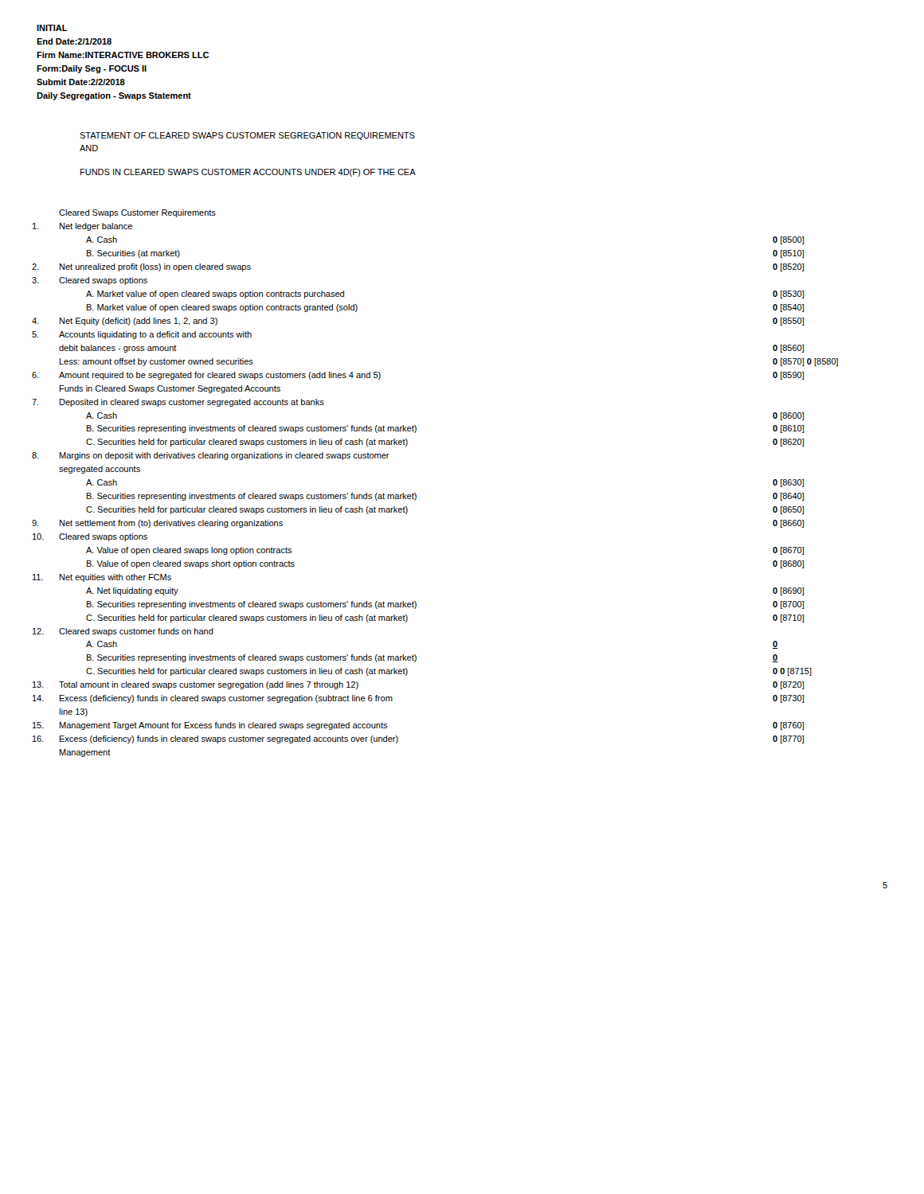INITIAL
End Date:2/1/2018
Firm Name:INTERACTIVE BROKERS LLC
Form:Daily Seg - FOCUS II
Submit Date:2/2/2018
Daily Segregation - Swaps Statement
STATEMENT OF CLEARED SWAPS CUSTOMER SEGREGATION REQUIREMENTS
AND
FUNDS IN CLEARED SWAPS CUSTOMER ACCOUNTS UNDER 4D(F) OF THE CEA
| | Cleared Swaps Customer Requirements | |
| 1. | Net ledger balance | |
| | A. Cash | 0 [8500] |
| | B. Securities (at market) | 0 [8510] |
| 2. | Net unrealized profit (loss) in open cleared swaps | 0 [8520] |
| 3. | Cleared swaps options | |
| | A. Market value of open cleared swaps option contracts purchased | 0 [8530] |
| | B. Market value of open cleared swaps option contracts granted (sold) | 0 [8540] |
| 4. | Net Equity (deficit) (add lines 1, 2, and 3) | 0 [8550] |
| 5. | Accounts liquidating to a deficit and accounts with | |
| | debit balances - gross amount | 0 [8560] |
| | Less: amount offset by customer owned securities | 0 [8570] 0 [8580] |
| 6. | Amount required to be segregated for cleared swaps customers (add lines 4 and 5) | 0 [8590] |
| | Funds in Cleared Swaps Customer Segregated Accounts | |
| 7. | Deposited in cleared swaps customer segregated accounts at banks | |
| | A. Cash | 0 [8600] |
| | B. Securities representing investments of cleared swaps customers' funds (at market) | 0 [8610] |
| | C. Securities held for particular cleared swaps customers in lieu of cash (at market) | 0 [8620] |
| 8. | Margins on deposit with derivatives clearing organizations in cleared swaps customer | |
| | segregated accounts | |
| | A. Cash | 0 [8630] |
| | B. Securities representing investments of cleared swaps customers' funds (at market) | 0 [8640] |
| | C. Securities held for particular cleared swaps customers in lieu of cash (at market) | 0 [8650] |
| 9. | Net settlement from (to) derivatives clearing organizations | 0 [8660] |
| 10. | Cleared swaps options | |
| | A. Value of open cleared swaps long option contracts | 0 [8670] |
| | B. Value of open cleared swaps short option contracts | 0 [8680] |
| 11. | Net equities with other FCMs | |
| | A. Net liquidating equity | 0 [8690] |
| | B. Securities representing investments of cleared swaps customers' funds (at market) | 0 [8700] |
| | C. Securities held for particular cleared swaps customers in lieu of cash (at market) | 0 [8710] |
| 12. | Cleared swaps customer funds on hand | |
| | A. Cash | 0 |
| | B. Securities representing investments of cleared swaps customers' funds (at market) | 0 |
| | C. Securities held for particular cleared swaps customers in lieu of cash (at market) | 0 0 [8715] |
| 13. | Total amount in cleared swaps customer segregation (add lines 7 through 12) | 0 [8720] |
| 14. | Excess (deficiency) funds in cleared swaps customer segregation (subtract line 6 from | 0 [8730] |
| | line 13) | |
| 15. | Management Target Amount for Excess funds in cleared swaps segregated accounts | 0 [8760] |
| 16. | Excess (deficiency) funds in cleared swaps customer segregated accounts over (under) | 0 [8770] |
| | Management | |
5